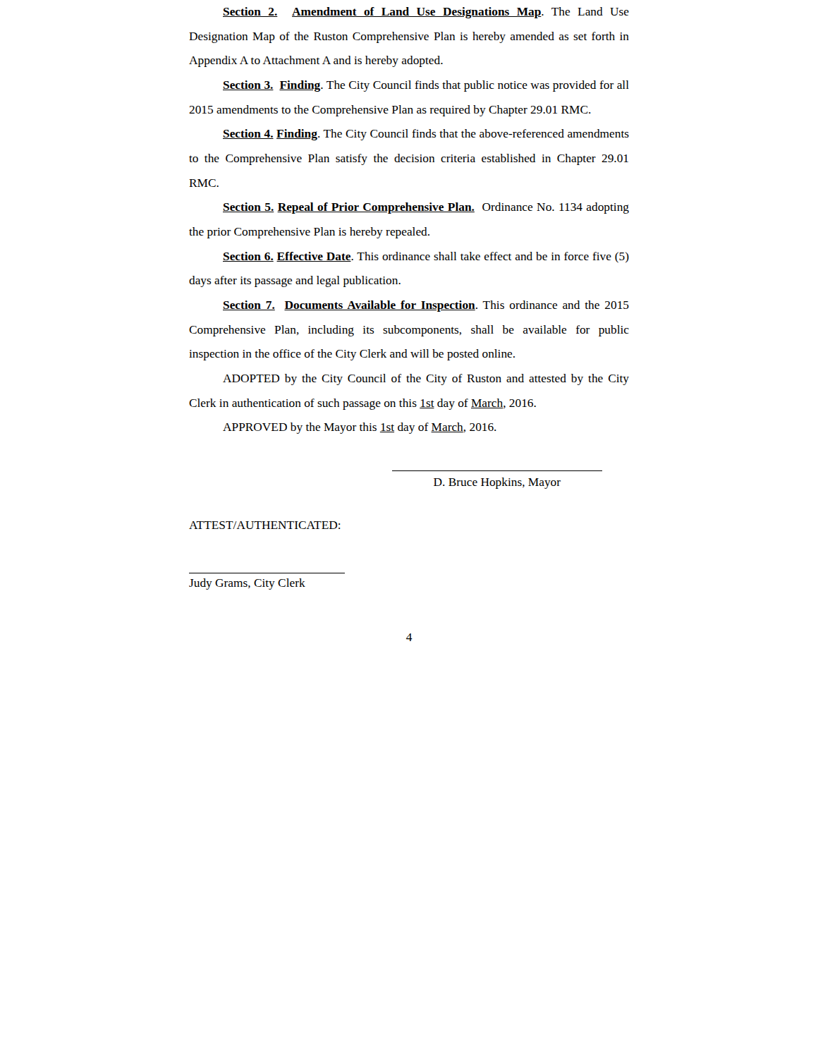Section 2. Amendment of Land Use Designations Map. The Land Use Designation Map of the Ruston Comprehensive Plan is hereby amended as set forth in Appendix A to Attachment A and is hereby adopted.
Section 3. Finding. The City Council finds that public notice was provided for all 2015 amendments to the Comprehensive Plan as required by Chapter 29.01 RMC.
Section 4. Finding. The City Council finds that the above-referenced amendments to the Comprehensive Plan satisfy the decision criteria established in Chapter 29.01 RMC.
Section 5. Repeal of Prior Comprehensive Plan. Ordinance No. 1134 adopting the prior Comprehensive Plan is hereby repealed.
Section 6. Effective Date. This ordinance shall take effect and be in force five (5) days after its passage and legal publication.
Section 7. Documents Available for Inspection. This ordinance and the 2015 Comprehensive Plan, including its subcomponents, shall be available for public inspection in the office of the City Clerk and will be posted online.
ADOPTED by the City Council of the City of Ruston and attested by the City Clerk in authentication of such passage on this 1st day of March, 2016.
APPROVED by the Mayor this 1st day of March, 2016.
D. Bruce Hopkins, Mayor
ATTEST/AUTHENTICATED:
Judy Grams, City Clerk
4